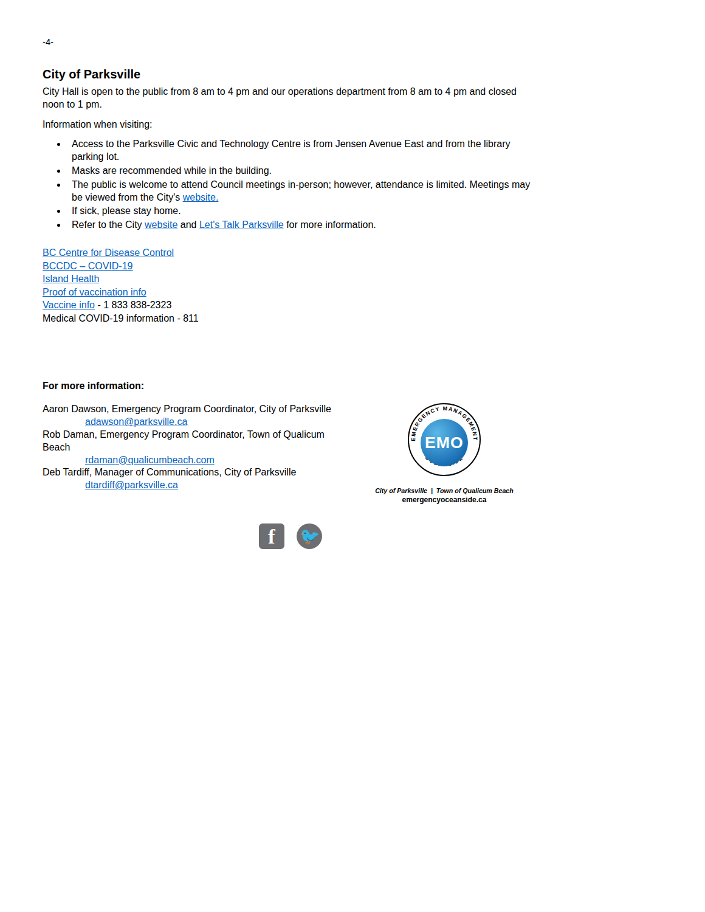-4-
City of Parksville
City Hall is open to the public from 8 am to 4 pm and our operations department from 8 am to 4 pm and closed noon to 1 pm.
Information when visiting:
Access to the Parksville Civic and Technology Centre is from Jensen Avenue East and from the library parking lot.
Masks are recommended while in the building.
The public is welcome to attend Council meetings in-person; however, attendance is limited. Meetings may be viewed from the City's website.
If sick, please stay home.
Refer to the City website and Let's Talk Parksville for more information.
BC Centre for Disease Control
BCCDC – COVID-19
Island Health
Proof of vaccination info
Vaccine info - 1 833 838-2323
Medical COVID-19 information - 811
For more information:
| Aaron Dawson, Emergency Program Coordinator, City of Parksville adawson@parksville.ca Rob Daman, Emergency Program Coordinator, Town of Qualicum Beach rdaman@qualicumbeach.com Deb Tardiff, Manager of Communications, City of Parksville dtardiff@parksville.ca | EMERGENCY MANAGEMENT OCEANSIDE EMO City of Parksville / Town of Qualicum Beach emergencyoceanside.ca |
f 🐦